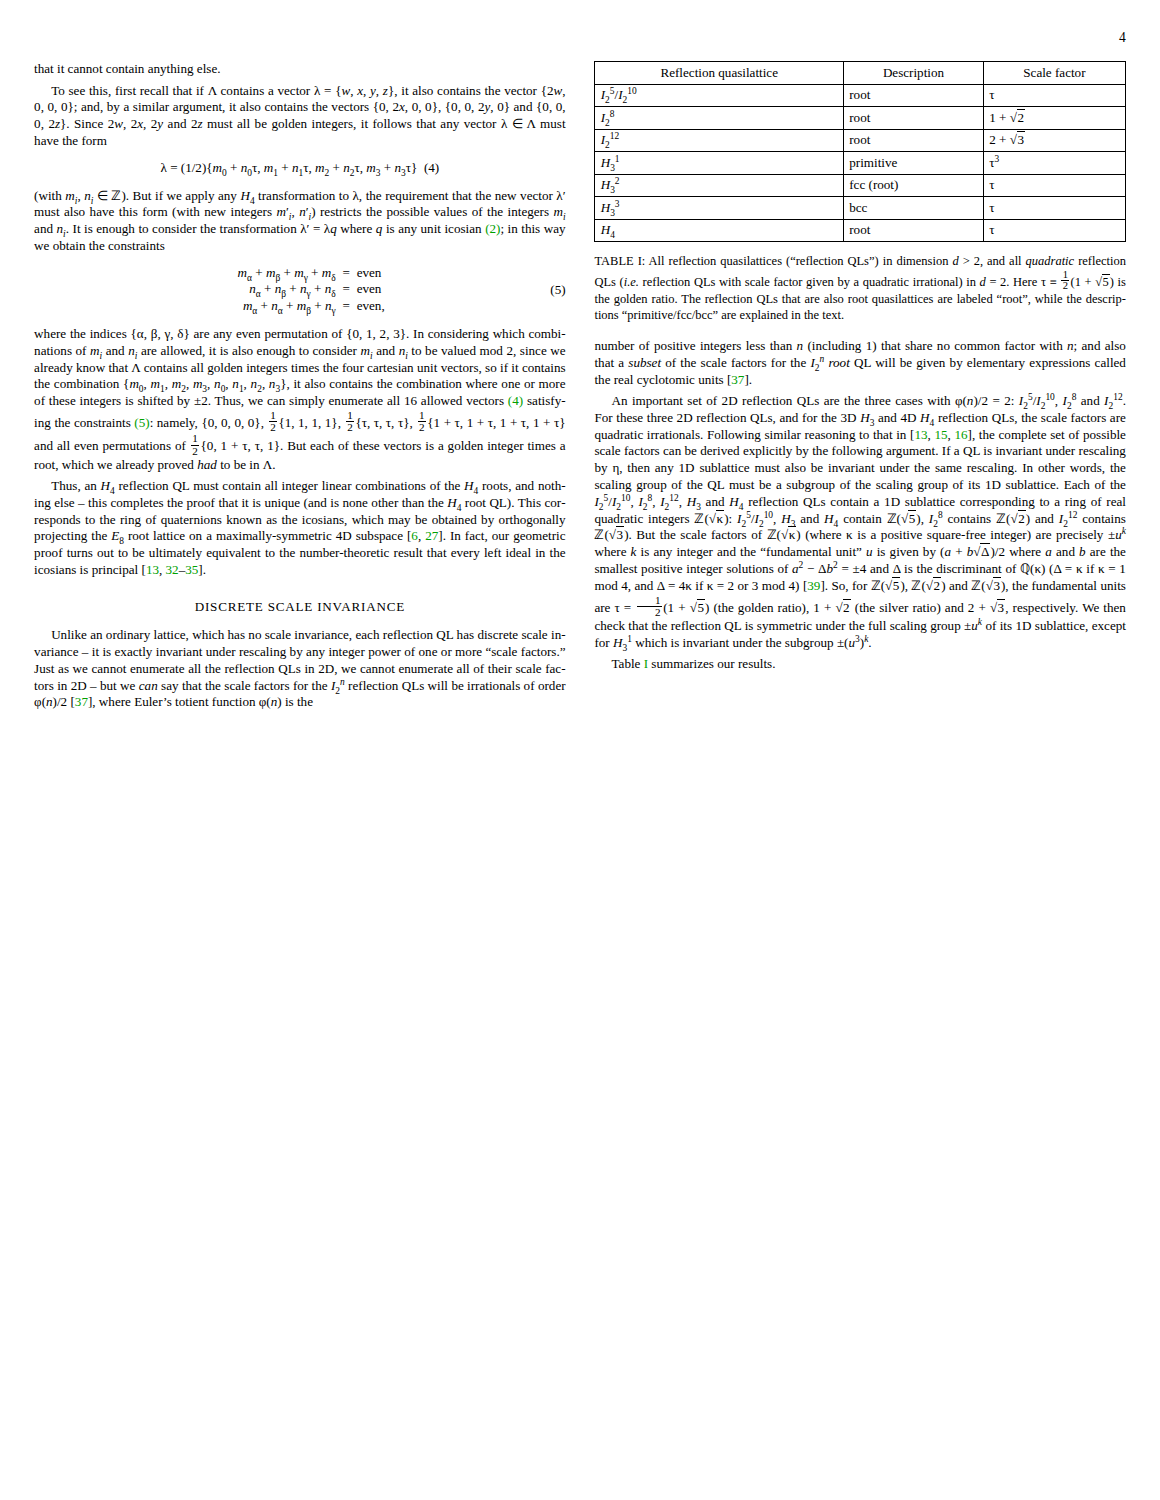4
that it cannot contain anything else.
To see this, first recall that if Λ contains a vector λ = {w, x, y, z}, it also contains the vector {2w, 0, 0, 0}; and, by a similar argument, it also contains the vectors {0, 2x, 0, 0}, {0, 0, 2y, 0} and {0, 0, 0, 2z}. Since 2w, 2x, 2y and 2z must all be golden integers, it follows that any vector λ ∈ Λ must have the form
λ = (1/2){m0 + n0τ, m1 + n1τ, m2 + n2τ, m3 + n3τ} (4)
(with mi, ni ∈ ℤ). But if we apply any H4 transformation to λ, the requirement that the new vector λ′ must also have this form (with new integers m′i, n′i) restricts the possible values of the integers mi and ni. It is enough to consider the transformation λ′ = λq where q is any unit icosian (2); in this way we obtain the constraints
mα + mβ + mγ + mδ=even nα + nβ + nγ + nδ=even mα + nα + mβ + nγ=even, (5)
where the indices {α, β, γ, δ} are any even permutation of {0, 1, 2, 3}. In considering which combinations of mi and ni are allowed, it is also enough to consider mi and ni to be valued mod 2, since we already know that Λ contains all golden integers times the four cartesian unit vectors, so if it contains the combination {m0, m1, m2, m3, n0, n1, n2, n3}, it also contains the combination where one or more of these integers is shifted by ±2. Thus, we can simply enumerate all 16 allowed vectors (4) satisfying the constraints (5): namely, {0, 0, 0, 0}, 12{1, 1, 1, 1}, 12{τ, τ, τ, τ}, 12{1 + τ, 1 + τ, 1 + τ, 1 + τ} and all even permutations of 12{0, 1 + τ, τ, 1}. But each of these vectors is a golden integer times a root, which we already proved had to be in Λ.
Thus, an H4 reflection QL must contain all integer linear combinations of the H4 roots, and nothing else – this completes the proof that it is unique (and is none other than the H4 root QL). This corresponds to the ring of quaternions known as the icosians, which may be obtained by orthogonally projecting the E8 root lattice on a maximally-symmetric 4D subspace [6, 27]. In fact, our geometric proof turns out to be ultimately equivalent to the number-theoretic result that every left ideal in the icosians is principal [13, 32–35].
Discrete scale invariance
Unlike an ordinary lattice, which has no scale invariance, each reflection QL has discrete scale invariance – it is exactly invariant under rescaling by any integer power of one or more “scale factors.” Just as we cannot enumerate all the reflection QLs in 2D, we cannot enumerate all of their scale factors in 2D – but we can say that the scale factors for the I2n reflection QLs will be irrationals of order φ(n)/2 [37], where Euler’s totient function φ(n) is the
| Reflection quasilattice | Description | Scale factor |
| --- | --- | --- |
| I 2 5 / I 2 10 | root | τ |
| I 2 8 | root | 1 + √ 2 |
| I 2 12 | root | 2 + √ 3 |
| H 3 1 | primitive | τ 3 |
| H 3 2 | fcc (root) | τ |
| H 3 3 | bcc | τ |
| H 4 | root | τ |
TABLE I: All reflection quasilattices (“reflection QLs”) in dimension d > 2, and all quadratic reflection QLs (i.e. reflection QLs with scale factor given by a quadratic irrational) in d = 2. Here τ ≡ 12(1 + √5) is the golden ratio. The reflection QLs that are also root quasilattices are labeled “root”, while the descriptions “primitive/fcc/bcc” are explained in the text.
number of positive integers less than n (including 1) that share no common factor with n; and also that a subset of the scale factors for the I2n root QL will be given by elementary expressions called the real cyclotomic units [37].
An important set of 2D reflection QLs are the three cases with φ(n)/2 = 2: I25/I210, I28 and I212. For these three 2D reflection QLs, and for the 3D H3 and 4D H4 reflection QLs, the scale factors are quadratic irrationals. Following similar reasoning to that in [13, 15, 16], the complete set of possible scale factors can be derived explicitly by the following argument. If a QL is invariant under rescaling by η, then any 1D sublattice must also be invariant under the same rescaling. In other words, the scaling group of the QL must be a subgroup of the scaling group of its 1D sublattice. Each of the I25/I210, I28, I212, H3 and H4 reflection QLs contain a 1D sublattice corresponding to a ring of real quadratic integers ℤ(√κ): I25/I210, H3 and H4 contain ℤ(√5), I28 contains ℤ(√2) and I212 contains ℤ(√3). But the scale factors of ℤ(√κ) (where κ is a positive square-free integer) are precisely ±uk where k is any integer and the “fundamental unit” u is given by (a + b√Δ)/2 where a and b are the smallest positive integer solutions of a2 − Δb2 = ±4 and Δ is the discriminant of ℚ(κ) (Δ = κ if κ = 1 mod 4, and Δ = 4κ if κ = 2 or 3 mod 4) [39]. So, for ℤ(√5), ℤ(√2) and ℤ(√3), the fundamental units are τ = 12(1 + √5) (the golden ratio), 1 + √2 (the silver ratio) and 2 + √3, respectively. We then check that the reflection QL is symmetric under the full scaling group ±uk of its 1D sublattice, except for H31 which is invariant under the subgroup ±(u3)k.
Table I summarizes our results.